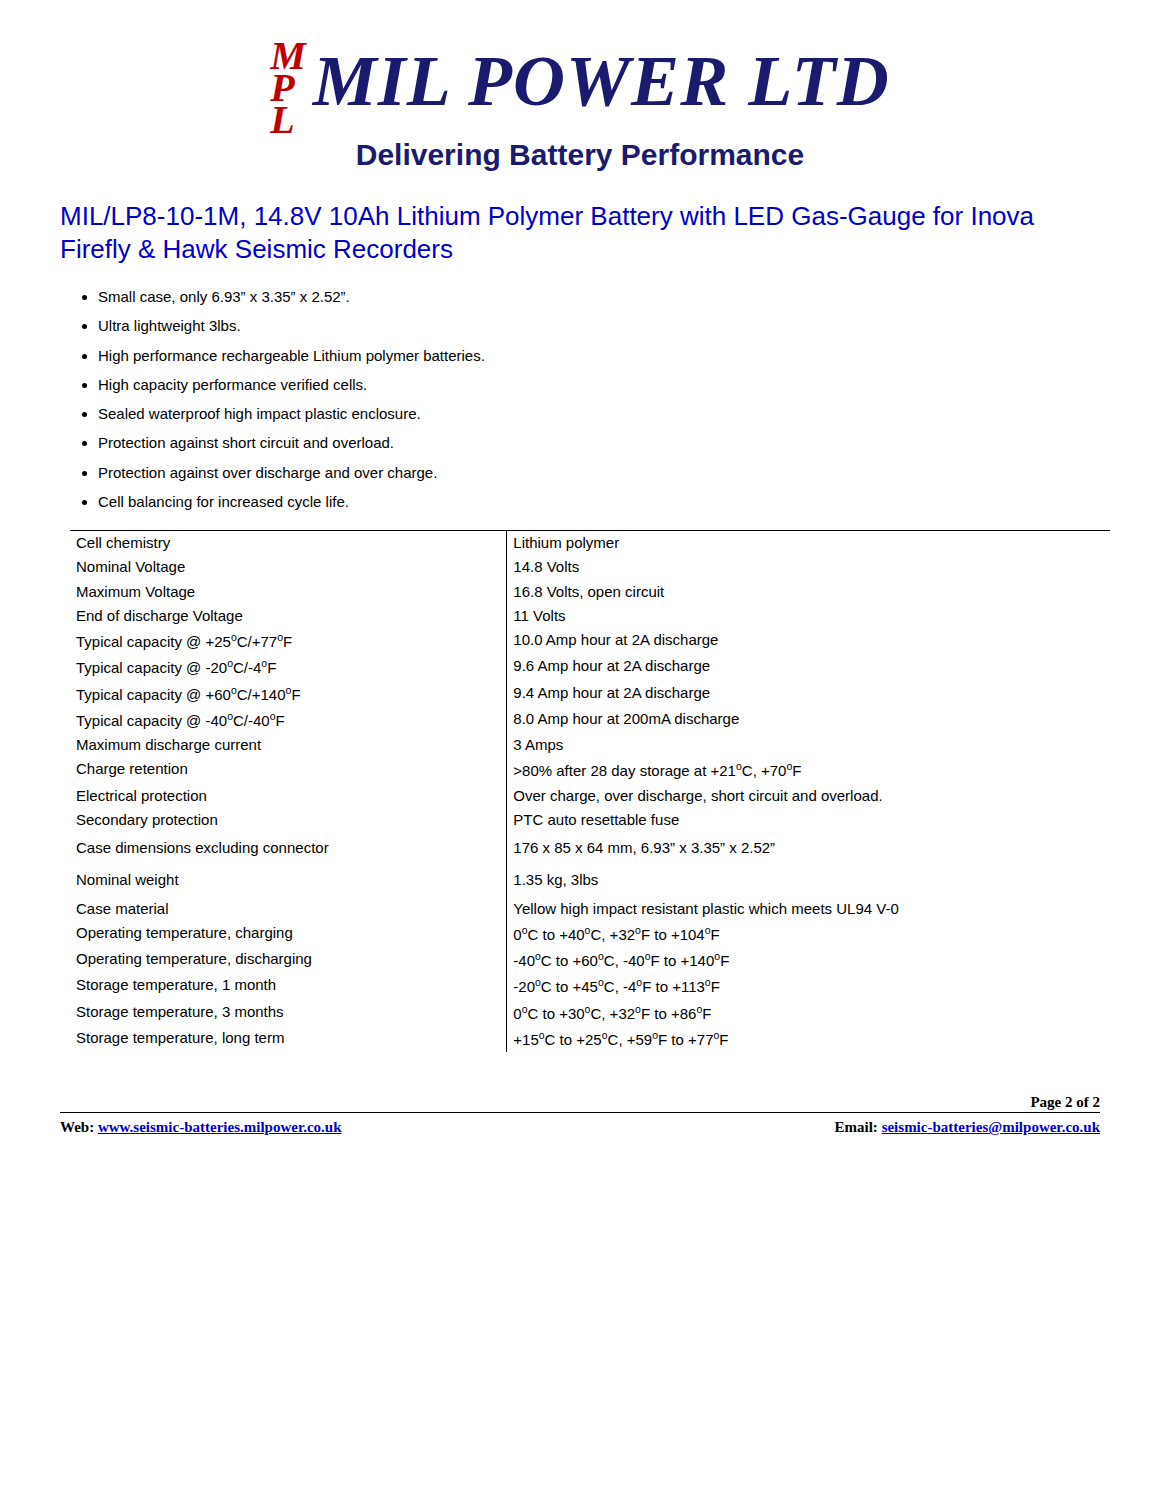MPLMIL POWER LTD
Delivering Battery Performance
MIL/LP8-10-1M, 14.8V 10Ah Lithium Polymer Battery with LED Gas-Gauge for Inova Firefly & Hawk Seismic Recorders
Small case, only 6.93” x 3.35” x 2.52”.
Ultra lightweight 3lbs.
High performance rechargeable Lithium polymer batteries.
High capacity performance verified cells.
Sealed waterproof high impact plastic enclosure.
Protection against short circuit and overload.
Protection against over discharge and over charge.
Cell balancing for increased cycle life.
| Cell chemistry | Lithium polymer |
| Nominal Voltage | 14.8 Volts |
| Maximum Voltage | 16.8 Volts, open circuit |
| End of discharge Voltage | 11 Volts |
| Typical capacity @ +25 o C/+77 o F | 10.0 Amp hour at 2A discharge |
| Typical capacity @ -20 o C/-4 o F | 9.6 Amp hour at 2A discharge |
| Typical capacity @ +60 o C/+140 o F | 9.4 Amp hour at 2A discharge |
| Typical capacity @ -40 o C/-40 o F | 8.0 Amp hour at 200mA discharge |
| Maximum discharge current | 3 Amps |
| Charge retention | >80% after 28 day storage at +21 o C, +70 o F |
| Electrical protection | Over charge, over discharge, short circuit and overload. |
| Secondary protection | PTC auto resettable fuse |
| Case dimensions excluding connector | 176 x 85 x 64 mm, 6.93” x 3.35” x 2.52” |
| Nominal weight | 1.35 kg, 3lbs |
| Case material | Yellow high impact resistant plastic which meets UL94 V-0 |
| Operating temperature, charging | 0 o C to +40 o C, +32 o F to +104 o F |
| Operating temperature, discharging | -40 o C to +60 o C, -40 o F to +140 o F |
| Storage temperature, 1 month | -20 o C to +45 o C, -4 o F to +113 o F |
| Storage temperature, 3 months | 0 o C to +30 o C, +32 o F to +86 o F |
| Storage temperature, long term | +15 o C to +25 o C, +59 o F to +77 o F |
Page 2 of 2
Web: www.seismic-batteries.milpower.co.uk Email: seismic-batteries@milpower.co.uk